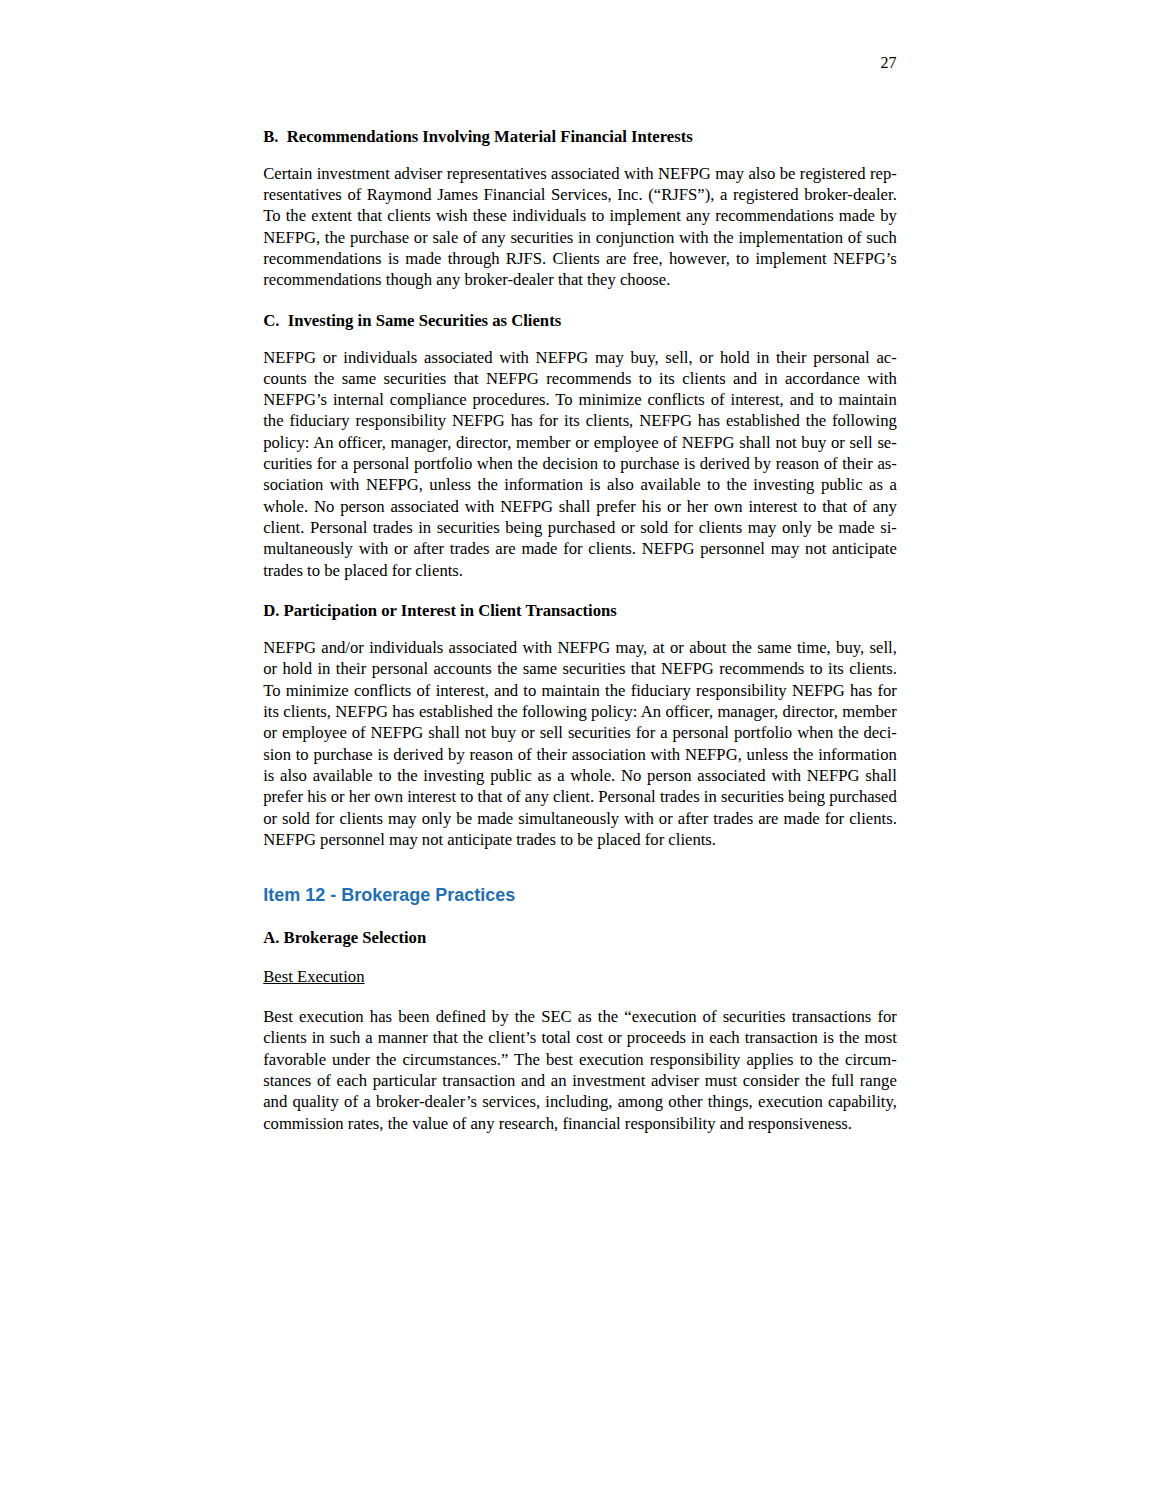27
B. Recommendations Involving Material Financial Interests
Certain investment adviser representatives associated with NEFPG may also be registered representatives of Raymond James Financial Services, Inc. (“RJFS”), a registered broker-dealer. To the extent that clients wish these individuals to implement any recommendations made by NEFPG, the purchase or sale of any securities in conjunction with the implementation of such recommendations is made through RJFS. Clients are free, however, to implement NEFPG’s recommendations though any broker-dealer that they choose.
C. Investing in Same Securities as Clients
NEFPG or individuals associated with NEFPG may buy, sell, or hold in their personal accounts the same securities that NEFPG recommends to its clients and in accordance with NEFPG’s internal compliance procedures. To minimize conflicts of interest, and to maintain the fiduciary responsibility NEFPG has for its clients, NEFPG has established the following policy: An officer, manager, director, member or employee of NEFPG shall not buy or sell securities for a personal portfolio when the decision to purchase is derived by reason of their association with NEFPG, unless the information is also available to the investing public as a whole. No person associated with NEFPG shall prefer his or her own interest to that of any client. Personal trades in securities being purchased or sold for clients may only be made simultaneously with or after trades are made for clients. NEFPG personnel may not anticipate trades to be placed for clients.
D. Participation or Interest in Client Transactions
NEFPG and/or individuals associated with NEFPG may, at or about the same time, buy, sell, or hold in their personal accounts the same securities that NEFPG recommends to its clients. To minimize conflicts of interest, and to maintain the fiduciary responsibility NEFPG has for its clients, NEFPG has established the following policy: An officer, manager, director, member or employee of NEFPG shall not buy or sell securities for a personal portfolio when the decision to purchase is derived by reason of their association with NEFPG, unless the information is also available to the investing public as a whole. No person associated with NEFPG shall prefer his or her own interest to that of any client. Personal trades in securities being purchased or sold for clients may only be made simultaneously with or after trades are made for clients. NEFPG personnel may not anticipate trades to be placed for clients.
Item 12 - Brokerage Practices
A. Brokerage Selection
Best Execution
Best execution has been defined by the SEC as the “execution of securities transactions for clients in such a manner that the client’s total cost or proceeds in each transaction is the most favorable under the circumstances.” The best execution responsibility applies to the circumstances of each particular transaction and an investment adviser must consider the full range and quality of a broker-dealer’s services, including, among other things, execution capability, commission rates, the value of any research, financial responsibility and responsiveness.